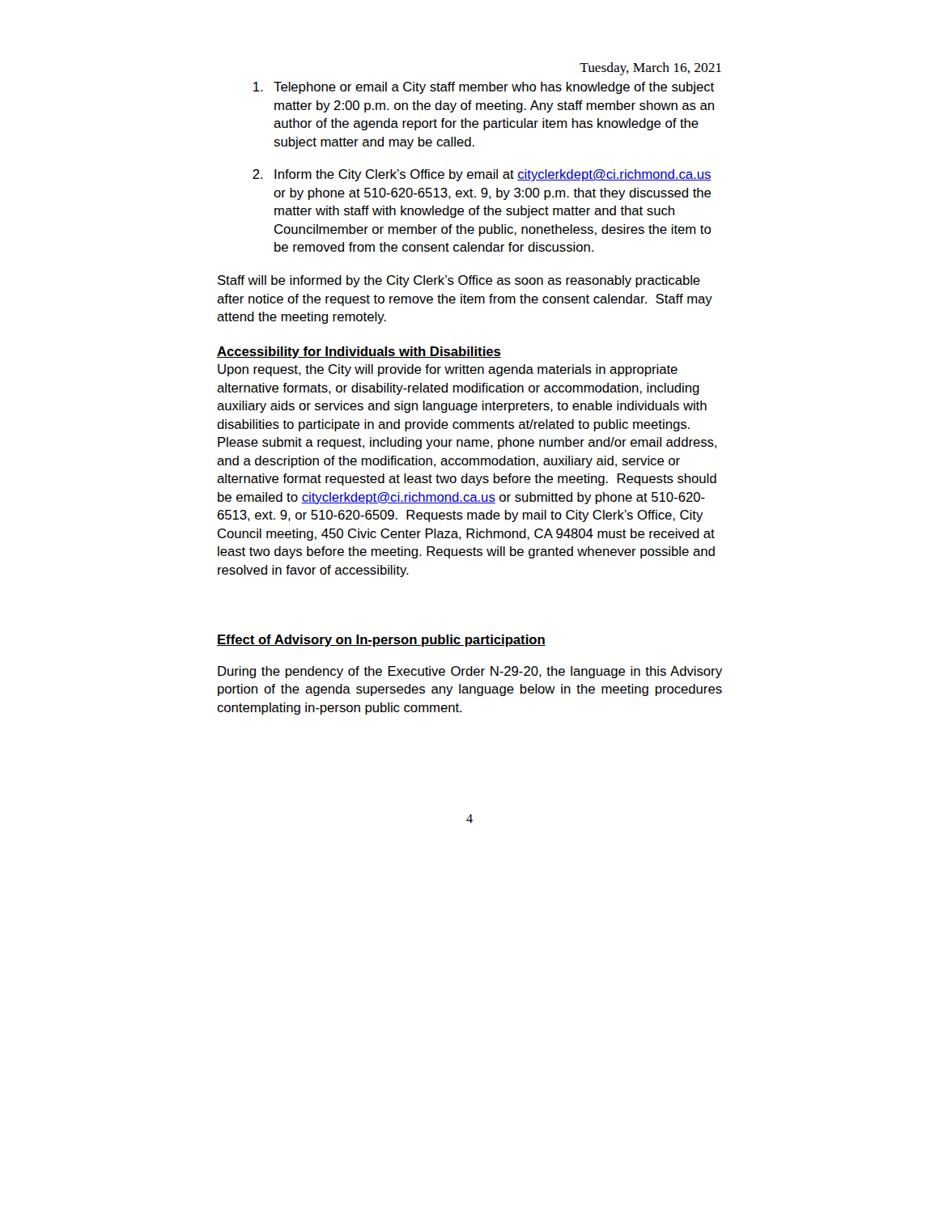Tuesday, March 16, 2021
Telephone or email a City staff member who has knowledge of the subject matter by 2:00 p.m. on the day of meeting. Any staff member shown as an author of the agenda report for the particular item has knowledge of the subject matter and may be called.
Inform the City Clerk’s Office by email at cityclerkdept@ci.richmond.ca.us or by phone at 510-620-6513, ext. 9, by 3:00 p.m. that they discussed the matter with staff with knowledge of the subject matter and that such Councilmember or member of the public, nonetheless, desires the item to be removed from the consent calendar for discussion.
Staff will be informed by the City Clerk’s Office as soon as reasonably practicable after notice of the request to remove the item from the consent calendar. Staff may attend the meeting remotely.
Accessibility for Individuals with Disabilities
Upon request, the City will provide for written agenda materials in appropriate alternative formats, or disability-related modification or accommodation, including auxiliary aids or services and sign language interpreters, to enable individuals with disabilities to participate in and provide comments at/related to public meetings. Please submit a request, including your name, phone number and/or email address, and a description of the modification, accommodation, auxiliary aid, service or alternative format requested at least two days before the meeting. Requests should be emailed to cityclerkdept@ci.richmond.ca.us or submitted by phone at 510-620-6513, ext. 9, or 510-620-6509. Requests made by mail to City Clerk’s Office, City Council meeting, 450 Civic Center Plaza, Richmond, CA 94804 must be received at least two days before the meeting. Requests will be granted whenever possible and resolved in favor of accessibility.
Effect of Advisory on In-person public participation
During the pendency of the Executive Order N-29-20, the language in this Advisory portion of the agenda supersedes any language below in the meeting procedures contemplating in-person public comment.
4